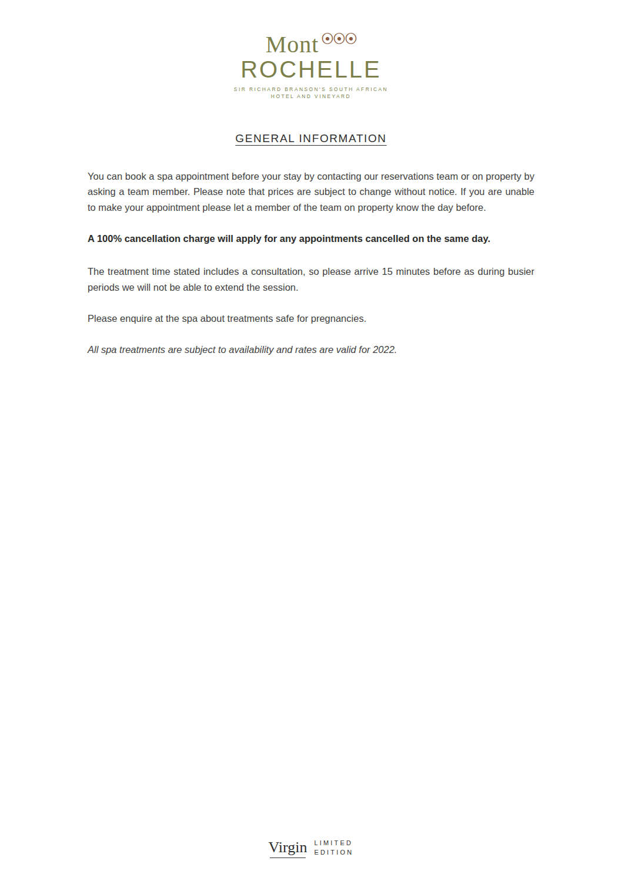Mont⦿⦿⦿ ROCHELLE SIR RICHARD BRANSON'S SOUTH AFRICAN HOTEL AND VINEYARD
GENERAL INFORMATION
You can book a spa appointment before your stay by contacting our reservations team or on property by asking a team member. Please note that prices are subject to change without notice. If you are unable to make your appointment please let a member of the team on property know the day before.
A 100% cancellation charge will apply for any appointments cancelled on the same day.
The treatment time stated includes a consultation, so please arrive 15 minutes before as during busier periods we will not be able to extend the session.
Please enquire at the spa about treatments safe for pregnancies.
All spa treatments are subject to availability and rates are valid for 2022.
Virgin LIMITED
EDITION